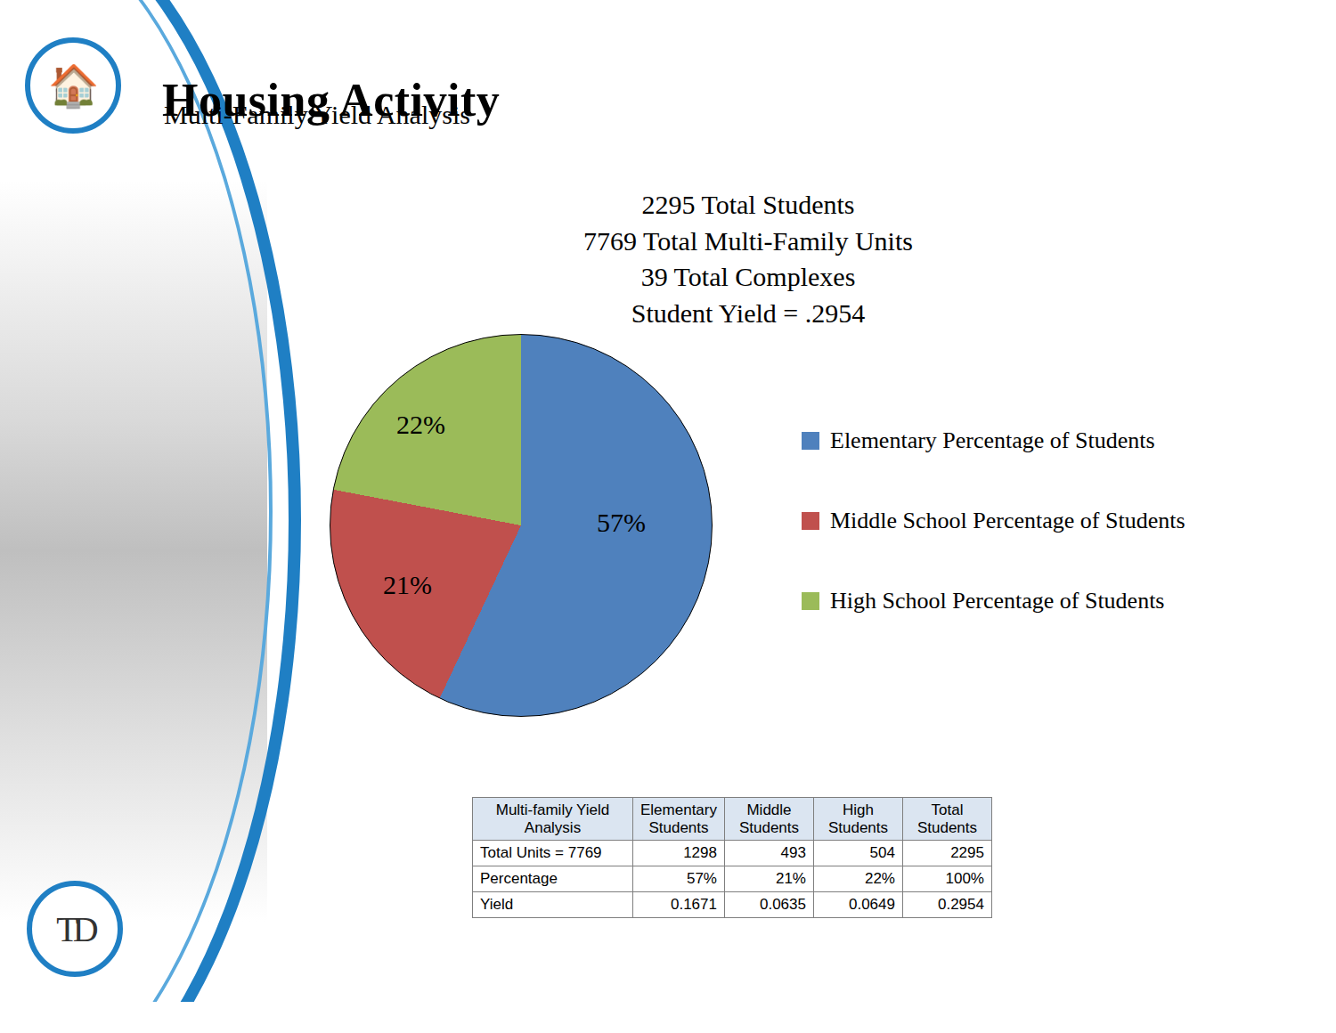🏠
TD
Housing Activity
Multi-Family Yield Analysis
2295 Total Students
7769 Total Multi-Family Units
39 Total Complexes
Student Yield = .2954
57%
21%
22%
Elementary Percentage of Students
Middle School Percentage of Students
High School Percentage of Students
| Multi-family Yield Analysis | Elementary Students | Middle Students | High Students | Total Students |
| --- | --- | --- | --- | --- |
| Total Units = 7769 | 1298 | 493 | 504 | 2295 |
| Percentage | 57% | 21% | 22% | 100% |
| Yield | 0.1671 | 0.0635 | 0.0649 | 0.2954 |